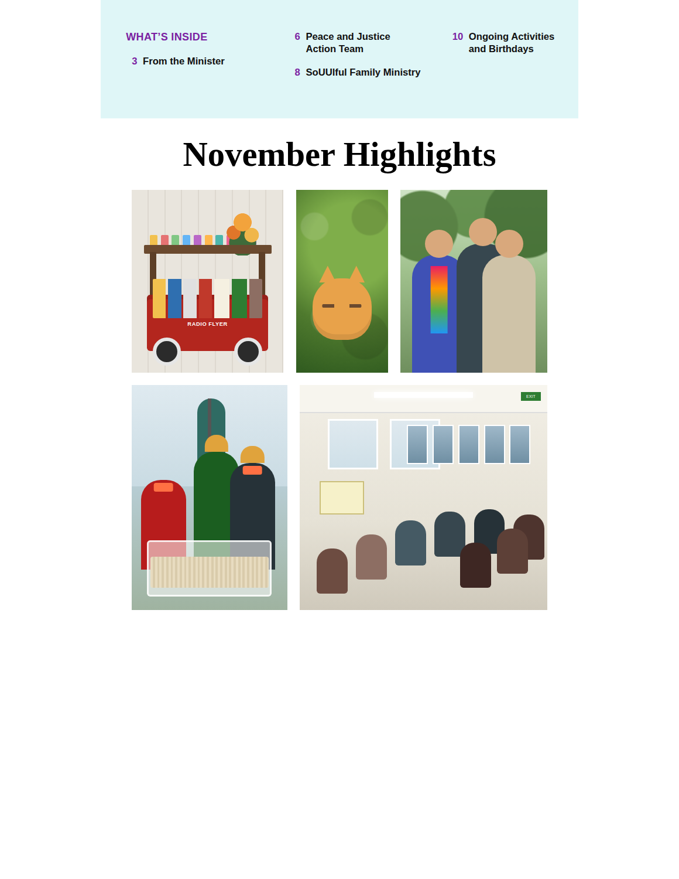WHAT’S INSIDE
3
From the Minister
6
Peace and JusticeAction Team
8
SoUUlful Family Ministry
10
Ongoing Activitiesand Birthdays
November Highlights
EXIT